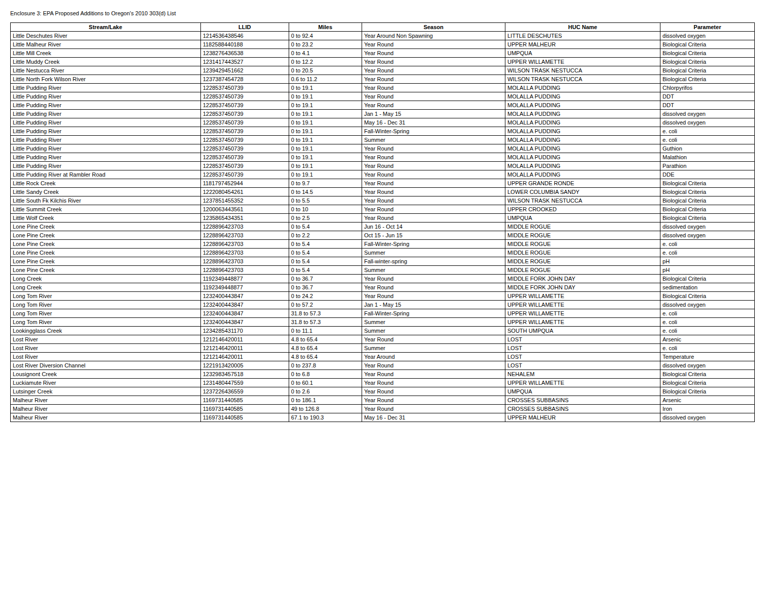Enclosure 3: EPA Proposed Additions to Oregon's 2010 303(d) List
| Stream/Lake | LLID | Miles | Season | HUC Name | Parameter |
| --- | --- | --- | --- | --- | --- |
| Little Deschutes River | 1214536438546 | 0 to 92.4 | Year Around Non Spawning | LITTLE DESCHUTES | dissolved oxygen |
| Little Malheur River | 1182588440188 | 0 to 23.2 | Year Round | UPPER MALHEUR | Biological Criteria |
| Little Mill Creek | 1238276436538 | 0 to 4.1 | Year Round | UMPQUA | Biological Criteria |
| Little Muddy Creek | 1231417443527 | 0 to 12.2 | Year Round | UPPER WILLAMETTE | Biological Criteria |
| Little Nestucca River | 1239429451662 | 0 to 20.5 | Year Round | WILSON TRASK NESTUCCA | Biological Criteria |
| Little North Fork Wilson River | 1237387454728 | 0.6 to 11.2 | Year Round | WILSON TRASK NESTUCCA | Biological Criteria |
| Little Pudding River | 1228537450739 | 0 to 19.1 | Year Round | MOLALLA PUDDING | Chlorpyrifos |
| Little Pudding River | 1228537450739 | 0 to 19.1 | Year Round | MOLALLA PUDDING | DDT |
| Little Pudding River | 1228537450739 | 0 to 19.1 | Year Round | MOLALLA PUDDING | DDT |
| Little Pudding River | 1228537450739 | 0 to 19.1 | Jan 1 - May 15 | MOLALLA PUDDING | dissolved oxygen |
| Little Pudding River | 1228537450739 | 0 to 19.1 | May 16 - Dec 31 | MOLALLA PUDDING | dissolved oxygen |
| Little Pudding River | 1228537450739 | 0 to 19.1 | Fall-Winter-Spring | MOLALLA PUDDING | e. coli |
| Little Pudding River | 1228537450739 | 0 to 19.1 | Summer | MOLALLA PUDDING | e. coli |
| Little Pudding River | 1228537450739 | 0 to 19.1 | Year Round | MOLALLA PUDDING | Guthion |
| Little Pudding River | 1228537450739 | 0 to 19.1 | Year Round | MOLALLA PUDDING | Malathion |
| Little Pudding River | 1228537450739 | 0 to 19.1 | Year Round | MOLALLA PUDDING | Parathion |
| Little Pudding River at Rambler Road | 1228537450739 | 0 to 19.1 | Year Round | MOLALLA PUDDING | DDE |
| Little Rock Creek | 1181797452944 | 0 to 9.7 | Year Round | UPPER GRANDE RONDE | Biological Criteria |
| Little Sandy Creek | 1222080454261 | 0 to 14.5 | Year Round | LOWER COLUMBIA SANDY | Biological Criteria |
| Little South Fk Kilchis River | 1237851455352 | 0 to 5.5 | Year Round | WILSON TRASK NESTUCCA | Biological Criteria |
| Little Summit Creek | 1200063443561 | 0 to 10 | Year Round | UPPER CROOKED | Biological Criteria |
| Little Wolf Creek | 1235865434351 | 0 to 2.5 | Year Round | UMPQUA | Biological Criteria |
| Lone Pine Creek | 1228896423703 | 0 to 5.4 | Jun 16 - Oct 14 | MIDDLE ROGUE | dissolved oxygen |
| Lone Pine Creek | 1228896423703 | 0 to 2.2 | Oct 15 - Jun 15 | MIDDLE ROGUE | dissolved oxygen |
| Lone Pine Creek | 1228896423703 | 0 to 5.4 | Fall-Winter-Spring | MIDDLE ROGUE | e. coli |
| Lone Pine Creek | 1228896423703 | 0 to 5.4 | Summer | MIDDLE ROGUE | e. coli |
| Lone Pine Creek | 1228896423703 | 0 to 5.4 | Fall-winter-spring | MIDDLE ROGUE | pH |
| Lone Pine Creek | 1228896423703 | 0 to 5.4 | Summer | MIDDLE ROGUE | pH |
| Long Creek | 1192349448877 | 0 to 36.7 | Year Round | MIDDLE FORK JOHN DAY | Biological Criteria |
| Long Creek | 1192349448877 | 0 to 36.7 | Year Round | MIDDLE FORK JOHN DAY | sedimentation |
| Long Tom River | 1232400443847 | 0 to 24.2 | Year Round | UPPER WILLAMETTE | Biological Criteria |
| Long Tom River | 1232400443847 | 0 to 57.2 | Jan 1 - May 15 | UPPER WILLAMETTE | dissolved oxygen |
| Long Tom River | 1232400443847 | 31.8 to 57.3 | Fall-Winter-Spring | UPPER WILLAMETTE | e. coli |
| Long Tom River | 1232400443847 | 31.8 to 57.3 | Summer | UPPER WILLAMETTE | e. coli |
| Lookingglass Creek | 1234285431170 | 0 to 11.1 | Summer | SOUTH UMPQUA | e. coli |
| Lost River | 1212146420011 | 4.8 to 65.4 | Year Round | LOST | Arsenic |
| Lost River | 1212146420011 | 4.8 to 65.4 | Summer | LOST | e. coli |
| Lost River | 1212146420011 | 4.8 to 65.4 | Year Around | LOST | Temperature |
| Lost River Diversion Channel | 1221913420005 | 0 to 237.8 | Year Round | LOST | dissolved oxygen |
| Lousignont Creek | 1232983457518 | 0 to 6.8 | Year Round | NEHALEM | Biological Criteria |
| Luckiamute River | 1231480447559 | 0 to 60.1 | Year Round | UPPER WILLAMETTE | Biological Criteria |
| Lutsinger Creek | 1237226436559 | 0 to 2.6 | Year Round | UMPQUA | Biological Criteria |
| Malheur River | 1169731440585 | 0 to 186.1 | Year Round | CROSSES SUBBASINS | Arsenic |
| Malheur River | 1169731440585 | 49 to 126.8 | Year Round | CROSSES SUBBASINS | Iron |
| Malheur River | 1169731440585 | 67.1 to 190.3 | May 16 - Dec 31 | UPPER MALHEUR | dissolved oxygen |